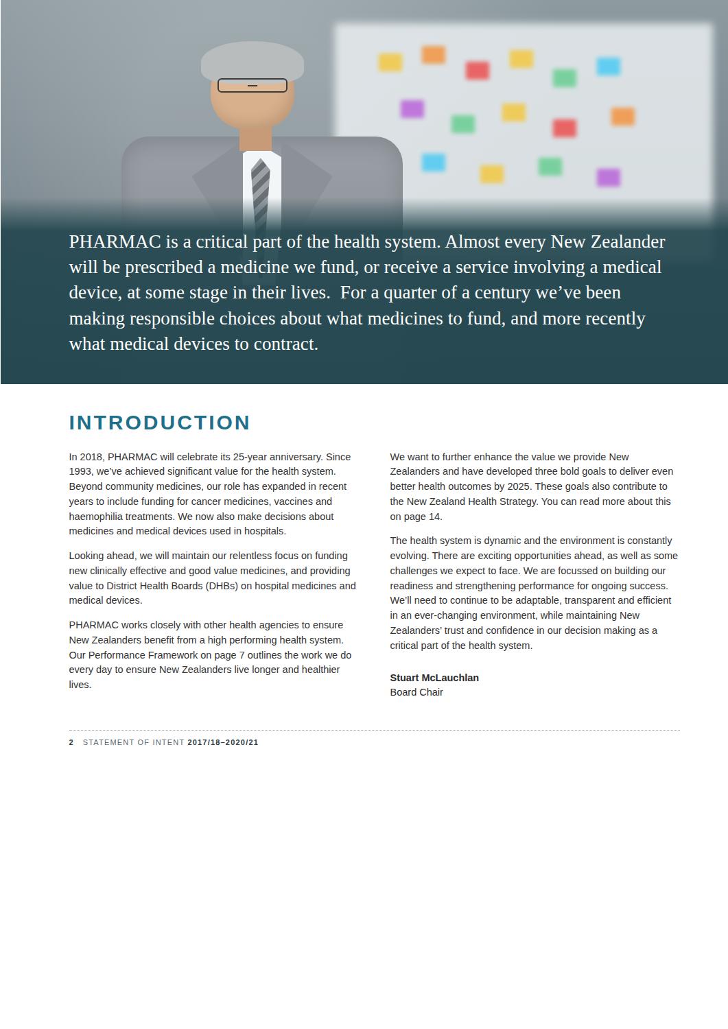PHARMAC is a critical part of the health system. Almost every New Zealander will be prescribed a medicine we fund, or receive a service involving a medical device, at some stage in their lives. For a quarter of a century we’ve been making responsible choices about what medicines to fund, and more recently what medical devices to contract.
Introduction
In 2018, PHARMAC will celebrate its 25-year anniversary. Since 1993, we’ve achieved significant value for the health system. Beyond community medicines, our role has expanded in recent years to include funding for cancer medicines, vaccines and haemophilia treatments. We now also make decisions about medicines and medical devices used in hospitals.
Looking ahead, we will maintain our relentless focus on funding new clinically effective and good value medicines, and providing value to District Health Boards (DHBs) on hospital medicines and medical devices.
PHARMAC works closely with other health agencies to ensure New Zealanders benefit from a high performing health system. Our Performance Framework on page 7 outlines the work we do every day to ensure New Zealanders live longer and healthier lives.
We want to further enhance the value we provide New Zealanders and have developed three bold goals to deliver even better health outcomes by 2025. These goals also contribute to the New Zealand Health Strategy. You can read more about this on page 14.
The health system is dynamic and the environment is constantly evolving. There are exciting opportunities ahead, as well as some challenges we expect to face. We are focussed on building our readiness and strengthening performance for ongoing success. We’ll need to continue to be adaptable, transparent and efficient in an ever-changing environment, while maintaining New Zealanders’ trust and confidence in our decision making as a critical part of the health system.
Stuart McLauchlan Board Chair
2 Statement of Intent 2017/18–2020/21